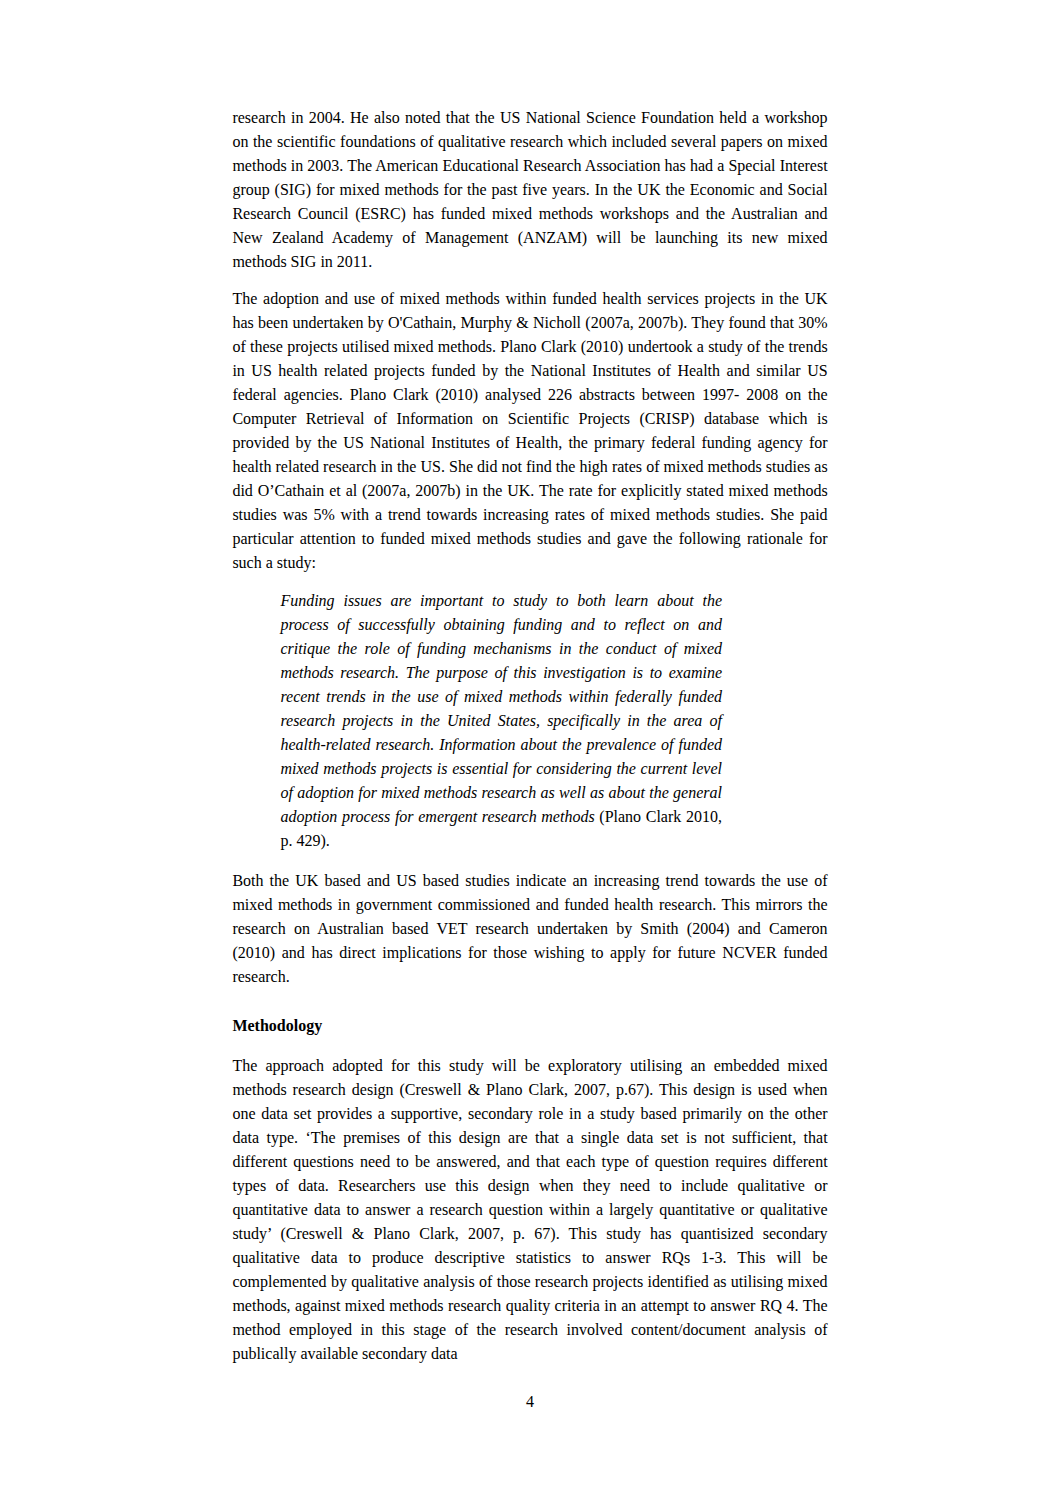research in 2004. He also noted that the US National Science Foundation held a workshop on the scientific foundations of qualitative research which included several papers on mixed methods in 2003. The American Educational Research Association has had a Special Interest group (SIG) for mixed methods for the past five years. In the UK the Economic and Social Research Council (ESRC) has funded mixed methods workshops and the Australian and New Zealand Academy of Management (ANZAM) will be launching its new mixed methods SIG in 2011.
The adoption and use of mixed methods within funded health services projects in the UK has been undertaken by O'Cathain, Murphy & Nicholl (2007a, 2007b). They found that 30% of these projects utilised mixed methods. Plano Clark (2010) undertook a study of the trends in US health related projects funded by the National Institutes of Health and similar US federal agencies. Plano Clark (2010) analysed 226 abstracts between 1997- 2008 on the Computer Retrieval of Information on Scientific Projects (CRISP) database which is provided by the US National Institutes of Health, the primary federal funding agency for health related research in the US. She did not find the high rates of mixed methods studies as did O’Cathain et al (2007a, 2007b) in the UK. The rate for explicitly stated mixed methods studies was 5% with a trend towards increasing rates of mixed methods studies. She paid particular attention to funded mixed methods studies and gave the following rationale for such a study:
Funding issues are important to study to both learn about the process of successfully obtaining funding and to reflect on and critique the role of funding mechanisms in the conduct of mixed methods research. The purpose of this investigation is to examine recent trends in the use of mixed methods within federally funded research projects in the United States, specifically in the area of health-related research. Information about the prevalence of funded mixed methods projects is essential for considering the current level of adoption for mixed methods research as well as about the general adoption process for emergent research methods (Plano Clark 2010, p. 429).
Both the UK based and US based studies indicate an increasing trend towards the use of mixed methods in government commissioned and funded health research. This mirrors the research on Australian based VET research undertaken by Smith (2004) and Cameron (2010) and has direct implications for those wishing to apply for future NCVER funded research.
Methodology
The approach adopted for this study will be exploratory utilising an embedded mixed methods research design (Creswell & Plano Clark, 2007, p.67). This design is used when one data set provides a supportive, secondary role in a study based primarily on the other data type. ‘The premises of this design are that a single data set is not sufficient, that different questions need to be answered, and that each type of question requires different types of data. Researchers use this design when they need to include qualitative or quantitative data to answer a research question within a largely quantitative or qualitative study’ (Creswell & Plano Clark, 2007, p. 67). This study has quantisized secondary qualitative data to produce descriptive statistics to answer RQs 1-3. This will be complemented by qualitative analysis of those research projects identified as utilising mixed methods, against mixed methods research quality criteria in an attempt to answer RQ 4. The method employed in this stage of the research involved content/document analysis of publically available secondary data
4